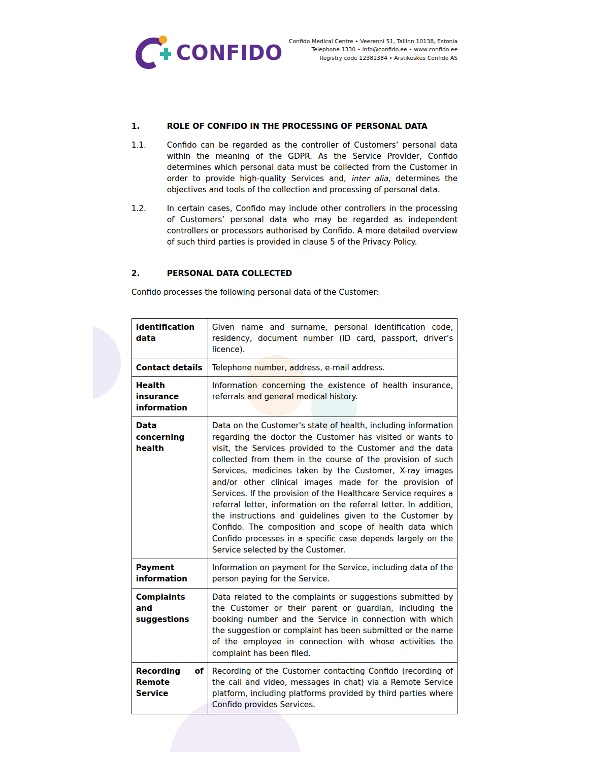CONFIDO
Confido Medical Centre • Veerenni 51, Tallinn 10138, Estonia
Telephone 1330 • info@confido.ee • www.confido.ee
Registry code 12381384 • Arstikeskus Confido AS
1. ROLE OF CONFIDO IN THE PROCESSING OF PERSONAL DATA
1.1.
Confido can be regarded as the controller of Customers’ personal data within the meaning of the GDPR. As the Service Provider, Confido determines which personal data must be collected from the Customer in order to provide high-quality Services and, inter alia, determines the objectives and tools of the collection and processing of personal data.
1.2.
In certain cases, Confido may include other controllers in the processing of Customers’ personal data who may be regarded as independent controllers or processors authorised by Confido. A more detailed overview of such third parties is provided in clause 5 of the Privacy Policy.
2. PERSONAL DATA COLLECTED
Confido processes the following personal data of the Customer:
| Identification data | Given name and surname, personal identification code, residency, document number (ID card, passport, driver’s licence). |
| Contact details | Telephone number, address, e-mail address. |
| Health insurance information | Information concerning the existence of health insurance, referrals and general medical history. |
| Data concerning health | Data on the Customer's state of health, including information regarding the doctor the Customer has visited or wants to visit, the Services provided to the Customer and the data collected from them in the course of the provision of such Services, medicines taken by the Customer, X-ray images and/or other clinical images made for the provision of Services. If the provision of the Healthcare Service requires a referral letter, information on the referral letter. In addition, the instructions and guidelines given to the Customer by Confido. The composition and scope of health data which Confido processes in a specific case depends largely on the Service selected by the Customer. |
| Payment information | Information on payment for the Service, including data of the person paying for the Service. |
| Complaints and suggestions | Data related to the complaints or suggestions submitted by the Customer or their parent or guardian, including the booking number and the Service in connection with which the suggestion or complaint has been submitted or the name of the employee in connection with whose activities the complaint has been filed. |
| Recording of Remote Service | Recording of the Customer contacting Confido (recording of the call and video, messages in chat) via a Remote Service platform, including platforms provided by third parties where Confido provides Services. |